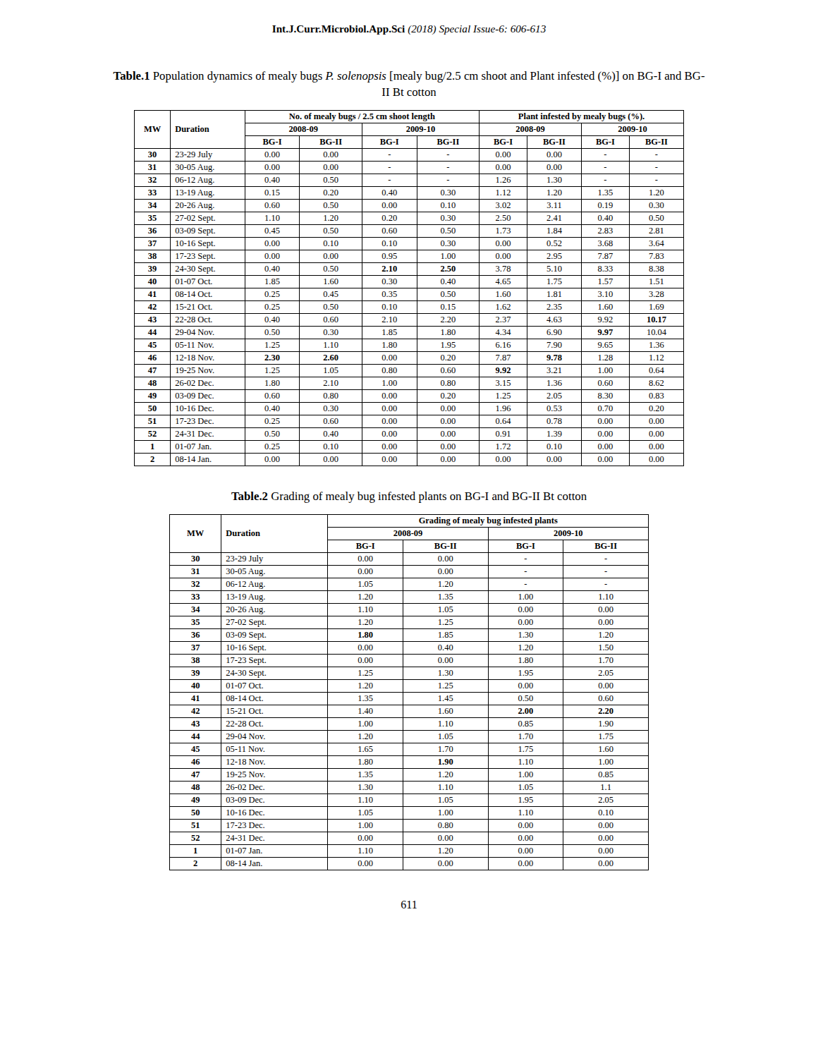Int.J.Curr.Microbiol.App.Sci (2018) Special Issue-6: 606-613
Table.1 Population dynamics of mealy bugs P. solenopsis [mealy bug/2.5 cm shoot and Plant infested (%)] on BG-I and BG-II Bt cotton
| MW | Duration | No. of mealy bugs / 2.5 cm shoot length | Plant infested by mealy bugs (%). |
| --- | --- | --- | --- |
| 2008-09 | 2009-10 | 2008-09 | 2009-10 |
| BG-I | BG-II | BG-I | BG-II | BG-I | BG-II | BG-I | BG-II |
| 30 | 23-29 July | 0.00 | 0.00 | - | - | 0.00 | 0.00 | - | - |
| 31 | 30-05 Aug. | 0.00 | 0.00 | - | - | 0.00 | 0.00 | - | - |
| 32 | 06-12 Aug. | 0.40 | 0.50 | - | - | 1.26 | 1.30 | - | - |
| 33 | 13-19 Aug. | 0.15 | 0.20 | 0.40 | 0.30 | 1.12 | 1.20 | 1.35 | 1.20 |
| 34 | 20-26 Aug. | 0.60 | 0.50 | 0.00 | 0.10 | 3.02 | 3.11 | 0.19 | 0.30 |
| 35 | 27-02 Sept. | 1.10 | 1.20 | 0.20 | 0.30 | 2.50 | 2.41 | 0.40 | 0.50 |
| 36 | 03-09 Sept. | 0.45 | 0.50 | 0.60 | 0.50 | 1.73 | 1.84 | 2.83 | 2.81 |
| 37 | 10-16 Sept. | 0.00 | 0.10 | 0.10 | 0.30 | 0.00 | 0.52 | 3.68 | 3.64 |
| 38 | 17-23 Sept. | 0.00 | 0.00 | 0.95 | 1.00 | 0.00 | 2.95 | 7.87 | 7.83 |
| 39 | 24-30 Sept. | 0.40 | 0.50 | 2.10 | 2.50 | 3.78 | 5.10 | 8.33 | 8.38 |
| 40 | 01-07 Oct. | 1.85 | 1.60 | 0.30 | 0.40 | 4.65 | 1.75 | 1.57 | 1.51 |
| 41 | 08-14 Oct. | 0.25 | 0.45 | 0.35 | 0.50 | 1.60 | 1.81 | 3.10 | 3.28 |
| 42 | 15-21 Oct. | 0.25 | 0.50 | 0.10 | 0.15 | 1.62 | 2.35 | 1.60 | 1.69 |
| 43 | 22-28 Oct. | 0.40 | 0.60 | 2.10 | 2.20 | 2.37 | 4.63 | 9.92 | 10.17 |
| 44 | 29-04 Nov. | 0.50 | 0.30 | 1.85 | 1.80 | 4.34 | 6.90 | 9.97 | 10.04 |
| 45 | 05-11 Nov. | 1.25 | 1.10 | 1.80 | 1.95 | 6.16 | 7.90 | 9.65 | 1.36 |
| 46 | 12-18 Nov. | 2.30 | 2.60 | 0.00 | 0.20 | 7.87 | 9.78 | 1.28 | 1.12 |
| 47 | 19-25 Nov. | 1.25 | 1.05 | 0.80 | 0.60 | 9.92 | 3.21 | 1.00 | 0.64 |
| 48 | 26-02 Dec. | 1.80 | 2.10 | 1.00 | 0.80 | 3.15 | 1.36 | 0.60 | 8.62 |
| 49 | 03-09 Dec. | 0.60 | 0.80 | 0.00 | 0.20 | 1.25 | 2.05 | 8.30 | 0.83 |
| 50 | 10-16 Dec. | 0.40 | 0.30 | 0.00 | 0.00 | 1.96 | 0.53 | 0.70 | 0.20 |
| 51 | 17-23 Dec. | 0.25 | 0.60 | 0.00 | 0.00 | 0.64 | 0.78 | 0.00 | 0.00 |
| 52 | 24-31 Dec. | 0.50 | 0.40 | 0.00 | 0.00 | 0.91 | 1.39 | 0.00 | 0.00 |
| 1 | 01-07 Jan. | 0.25 | 0.10 | 0.00 | 0.00 | 1.72 | 0.10 | 0.00 | 0.00 |
| 2 | 08-14 Jan. | 0.00 | 0.00 | 0.00 | 0.00 | 0.00 | 0.00 | 0.00 | 0.00 |
Table.2 Grading of mealy bug infested plants on BG-I and BG-II Bt cotton
| MW | Duration | Grading of mealy bug infested plants |
| --- | --- | --- |
| 2008-09 | 2009-10 |
| BG-I | BG-II | BG-I | BG-II |
| 30 | 23-29 July | 0.00 | 0.00 | - | - |
| 31 | 30-05 Aug. | 0.00 | 0.00 | - | - |
| 32 | 06-12 Aug. | 1.05 | 1.20 | - | - |
| 33 | 13-19 Aug. | 1.20 | 1.35 | 1.00 | 1.10 |
| 34 | 20-26 Aug. | 1.10 | 1.05 | 0.00 | 0.00 |
| 35 | 27-02 Sept. | 1.20 | 1.25 | 0.00 | 0.00 |
| 36 | 03-09 Sept. | 1.80 | 1.85 | 1.30 | 1.20 |
| 37 | 10-16 Sept. | 0.00 | 0.40 | 1.20 | 1.50 |
| 38 | 17-23 Sept. | 0.00 | 0.00 | 1.80 | 1.70 |
| 39 | 24-30 Sept. | 1.25 | 1.30 | 1.95 | 2.05 |
| 40 | 01-07 Oct. | 1.20 | 1.25 | 0.00 | 0.00 |
| 41 | 08-14 Oct. | 1.35 | 1.45 | 0.50 | 0.60 |
| 42 | 15-21 Oct. | 1.40 | 1.60 | 2.00 | 2.20 |
| 43 | 22-28 Oct. | 1.00 | 1.10 | 0.85 | 1.90 |
| 44 | 29-04 Nov. | 1.20 | 1.05 | 1.70 | 1.75 |
| 45 | 05-11 Nov. | 1.65 | 1.70 | 1.75 | 1.60 |
| 46 | 12-18 Nov. | 1.80 | 1.90 | 1.10 | 1.00 |
| 47 | 19-25 Nov. | 1.35 | 1.20 | 1.00 | 0.85 |
| 48 | 26-02 Dec. | 1.30 | 1.10 | 1.05 | 1.1 |
| 49 | 03-09 Dec. | 1.10 | 1.05 | 1.95 | 2.05 |
| 50 | 10-16 Dec. | 1.05 | 1.00 | 1.10 | 0.10 |
| 51 | 17-23 Dec. | 1.00 | 0.80 | 0.00 | 0.00 |
| 52 | 24-31 Dec. | 0.00 | 0.00 | 0.00 | 0.00 |
| 1 | 01-07 Jan. | 1.10 | 1.20 | 0.00 | 0.00 |
| 2 | 08-14 Jan. | 0.00 | 0.00 | 0.00 | 0.00 |
611